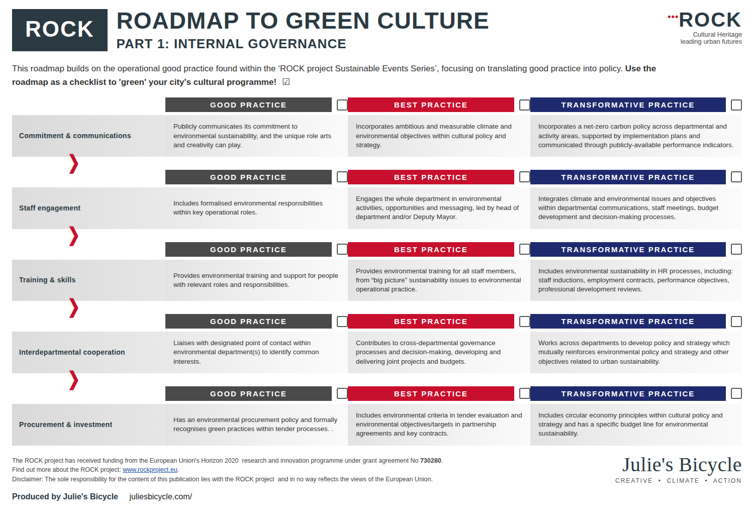ROCK
Roadmap to Green Culture
Part 1: Internal Governance
•••ROCK
Cultural Heritage
leading urban futures
This roadmap builds on the operational good practice found within the ‘ROCK project Sustainable Events Series’, focusing on translating good practice into policy. Use the roadmap as a checklist to 'green' your city's cultural programme! ☑
| | Good Practice | Best Practice | Transformative Practice |
| Commitment & communications | Publicly communicates its commitment to environmental sustainability, and the unique role arts and creativity can play. | Incorporates ambitious and measurable climate and environmental objectives within cultural policy and strategy. | Incorporates a net-zero carbon policy across departmental and activity areas, supported by implementation plans and communicated through publicly-available performance indicators. |
| ❯ |
| | Good Practice | Best Practice | Transformative Practice |
| Staff engagement | Includes formalised environmental responsibilities within key operational roles. | Engages the whole department in environmental activities, opportunities and messaging, led by head of department and/or Deputy Mayor. | Integrates climate and environmental issues and objectives within departmental communications, staff meetings, budget development and decision-making processes. |
| ❯ |
| | Good Practice | Best Practice | Transformative Practice |
| Training & skills | Provides environmental training and support for people with relevant roles and responsibilities. | Provides environmental training for all staff members, from “big picture” sustainability issues to environmental operational practice. | Includes environmental sustainability in HR processes, including: staff inductions, employment contracts, performance objectives, professional development reviews. |
| ❯ |
| | Good Practice | Best Practice | Transformative Practice |
| Interdepartmental cooperation | Liaises with designated point of contact within environmental department(s) to identify common interests. | Contributes to cross-departmental governance processes and decision-making, developing and delivering joint projects and budgets. | Works across departments to develop policy and strategy which mutually reinforces environmental policy and strategy and other objectives related to urban sustainability. |
| ❯ |
| | Good Practice | Best Practice | Transformative Practice |
| Procurement & investment | Has an environmental procurement policy and formally recognises green practices within tender processes. . | Includes environmental criteria in tender evaluation and environmental objectives/targets in partnership agreements and key contracts. | Includes circular economy principles within cultural policy and strategy and has a specific budget line for environmental sustainability. |
The ROCK project has received funding from the European Union's Horizon 2020 research and innovation programme under grant agreement No 730280.
Find out more about the ROCK project: www.rockproject.eu.
Disclaimer: The sole responsibility for the content of this publication lies with the ROCK project and in no way reflects the views of the European Union.
Julie's Bicycle
CREATIVE • CLIMATE • ACTION
Produced by Julie's Bicycle juliesbicycle.com/